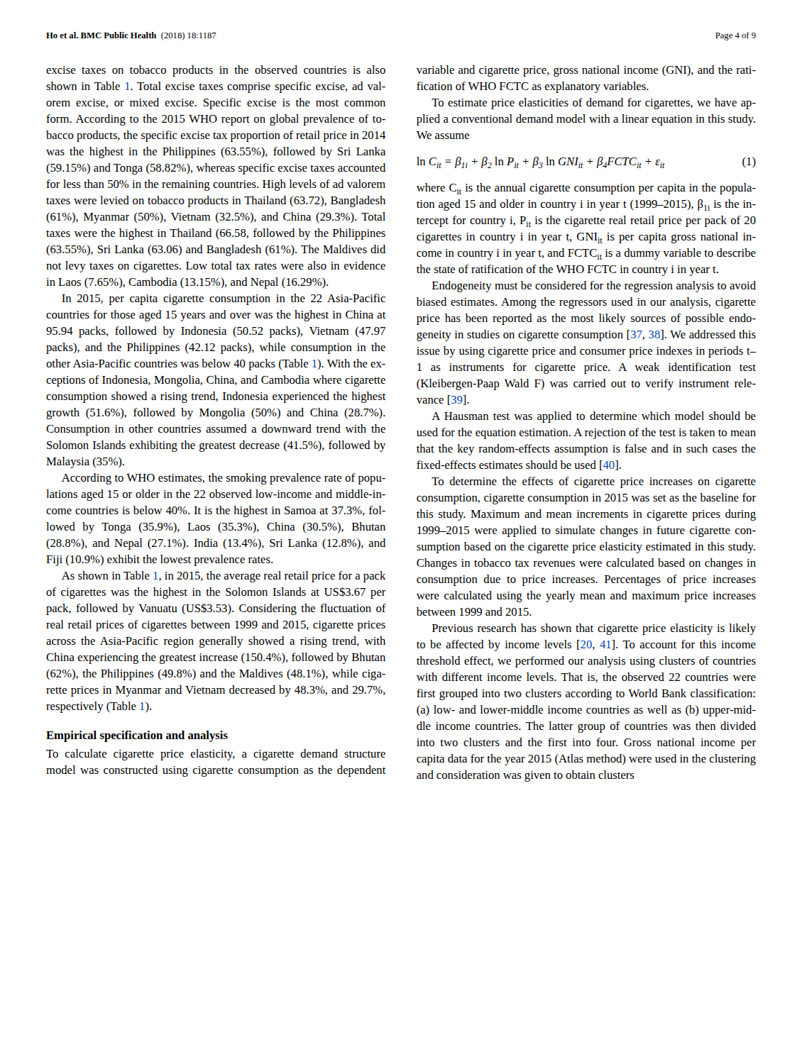Ho et al. BMC Public Health (2018) 18:1187
Page 4 of 9
excise taxes on tobacco products in the observed countries is also shown in Table 1. Total excise taxes comprise specific excise, ad valorem excise, or mixed excise. Specific excise is the most common form. According to the 2015 WHO report on global prevalence of tobacco products, the specific excise tax proportion of retail price in 2014 was the highest in the Philippines (63.55%), followed by Sri Lanka (59.15%) and Tonga (58.82%), whereas specific excise taxes accounted for less than 50% in the remaining countries. High levels of ad valorem taxes were levied on tobacco products in Thailand (63.72), Bangladesh (61%), Myanmar (50%), Vietnam (32.5%), and China (29.3%). Total taxes were the highest in Thailand (66.58, followed by the Philippines (63.55%), Sri Lanka (63.06) and Bangladesh (61%). The Maldives did not levy taxes on cigarettes. Low total tax rates were also in evidence in Laos (7.65%), Cambodia (13.15%), and Nepal (16.29%).
In 2015, per capita cigarette consumption in the 22 Asia-Pacific countries for those aged 15 years and over was the highest in China at 95.94 packs, followed by Indonesia (50.52 packs), Vietnam (47.97 packs), and the Philippines (42.12 packs), while consumption in the other Asia-Pacific countries was below 40 packs (Table 1). With the exceptions of Indonesia, Mongolia, China, and Cambodia where cigarette consumption showed a rising trend, Indonesia experienced the highest growth (51.6%), followed by Mongolia (50%) and China (28.7%). Consumption in other countries assumed a downward trend with the Solomon Islands exhibiting the greatest decrease (41.5%), followed by Malaysia (35%).
According to WHO estimates, the smoking prevalence rate of populations aged 15 or older in the 22 observed low-income and middle-income countries is below 40%. It is the highest in Samoa at 37.3%, followed by Tonga (35.9%), Laos (35.3%), China (30.5%), Bhutan (28.8%), and Nepal (27.1%). India (13.4%), Sri Lanka (12.8%), and Fiji (10.9%) exhibit the lowest prevalence rates.
As shown in Table 1, in 2015, the average real retail price for a pack of cigarettes was the highest in the Solomon Islands at US$3.67 per pack, followed by Vanuatu (US$3.53). Considering the fluctuation of real retail prices of cigarettes between 1999 and 2015, cigarette prices across the Asia-Pacific region generally showed a rising trend, with China experiencing the greatest increase (150.4%), followed by Bhutan (62%), the Philippines (49.8%) and the Maldives (48.1%), while cigarette prices in Myanmar and Vietnam decreased by 48.3%, and 29.7%, respectively (Table 1).
Empirical specification and analysis
To calculate cigarette price elasticity, a cigarette demand structure model was constructed using cigarette consumption as the dependent variable and cigarette price, gross national income (GNI), and the ratification of WHO FCTC as explanatory variables.
To estimate price elasticities of demand for cigarettes, we have applied a conventional demand model with a linear equation in this study. We assume
ln Cit = β1i + β2 ln Pit + β3 ln GNIit + β4FCTCit + εit
(1)
where Cit is the annual cigarette consumption per capita in the population aged 15 and older in country i in year t (1999–2015), β1i is the intercept for country i, Pit is the cigarette real retail price per pack of 20 cigarettes in country i in year t, GNIit is per capita gross national income in country i in year t, and FCTCit is a dummy variable to describe the state of ratification of the WHO FCTC in country i in year t.
Endogeneity must be considered for the regression analysis to avoid biased estimates. Among the regressors used in our analysis, cigarette price has been reported as the most likely sources of possible endogeneity in studies on cigarette consumption [37, 38]. We addressed this issue by using cigarette price and consumer price indexes in periods t–1 as instruments for cigarette price. A weak identification test (Kleibergen-Paap Wald F) was carried out to verify instrument relevance [39].
A Hausman test was applied to determine which model should be used for the equation estimation. A rejection of the test is taken to mean that the key random-effects assumption is false and in such cases the fixed-effects estimates should be used [40].
To determine the effects of cigarette price increases on cigarette consumption, cigarette consumption in 2015 was set as the baseline for this study. Maximum and mean increments in cigarette prices during 1999–2015 were applied to simulate changes in future cigarette consumption based on the cigarette price elasticity estimated in this study. Changes in tobacco tax revenues were calculated based on changes in consumption due to price increases. Percentages of price increases were calculated using the yearly mean and maximum price increases between 1999 and 2015.
Previous research has shown that cigarette price elasticity is likely to be affected by income levels [20, 41]. To account for this income threshold effect, we performed our analysis using clusters of countries with different income levels. That is, the observed 22 countries were first grouped into two clusters according to World Bank classification: (a) low- and lower-middle income countries as well as (b) upper-middle income countries. The latter group of countries was then divided into two clusters and the first into four. Gross national income per capita data for the year 2015 (Atlas method) were used in the clustering and consideration was given to obtain clusters